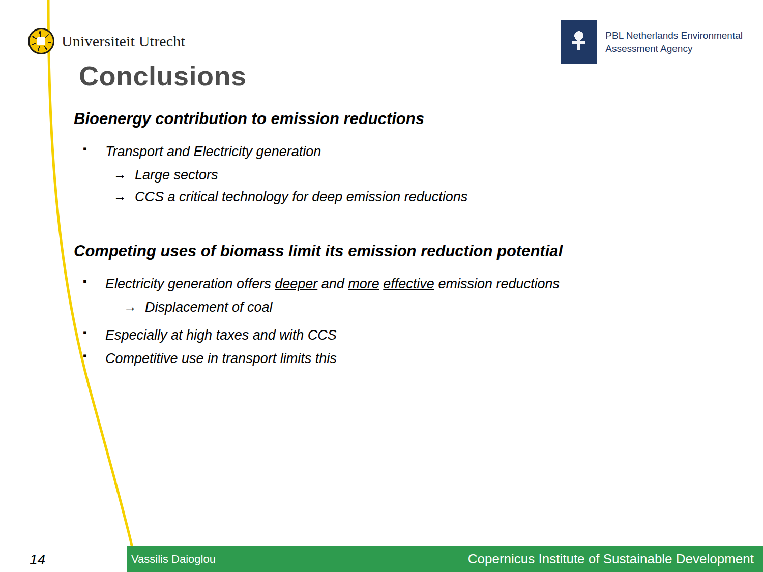Universiteit Utrecht
PBL Netherlands Environmental Assessment Agency
Conclusions
Bioenergy contribution to emission reductions
Transport and Electricity generation
Large sectors
CCS a critical technology for deep emission reductions
Competing uses of biomass limit its emission reduction potential
Electricity generation offers deeper and more effective emission reductions
Displacement of coal
Especially at high taxes and with CCS
Competitive use in transport limits this
14
Vassilis Daioglou
Copernicus Institute of Sustainable Development